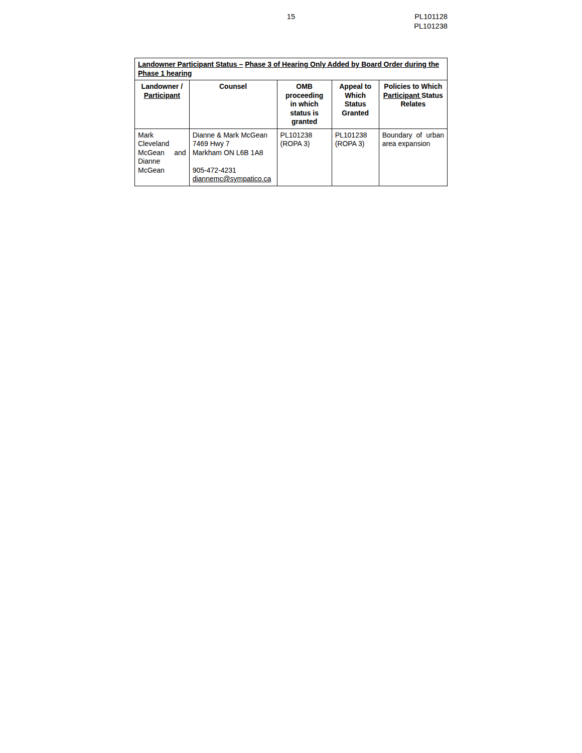15
PL101128
PL101238
| Landowner Participant Status – Phase 3 of Hearing Only Added by Board Order during the Phase 1 hearing |
| Landowner / Participant | Counsel | OMB proceeding in which status is granted | Appeal to Which Status Granted | Policies to Which Participant Status Relates |
| Mark Cleveland McGean and Dianne McGean | Dianne & Mark McGean 7469 Hwy 7 Markham ON L6B 1A8 905-472-4231 diannemc@sympatico.ca | PL101238 (ROPA 3) | PL101238 (ROPA 3) | Boundary of urban area expansion |